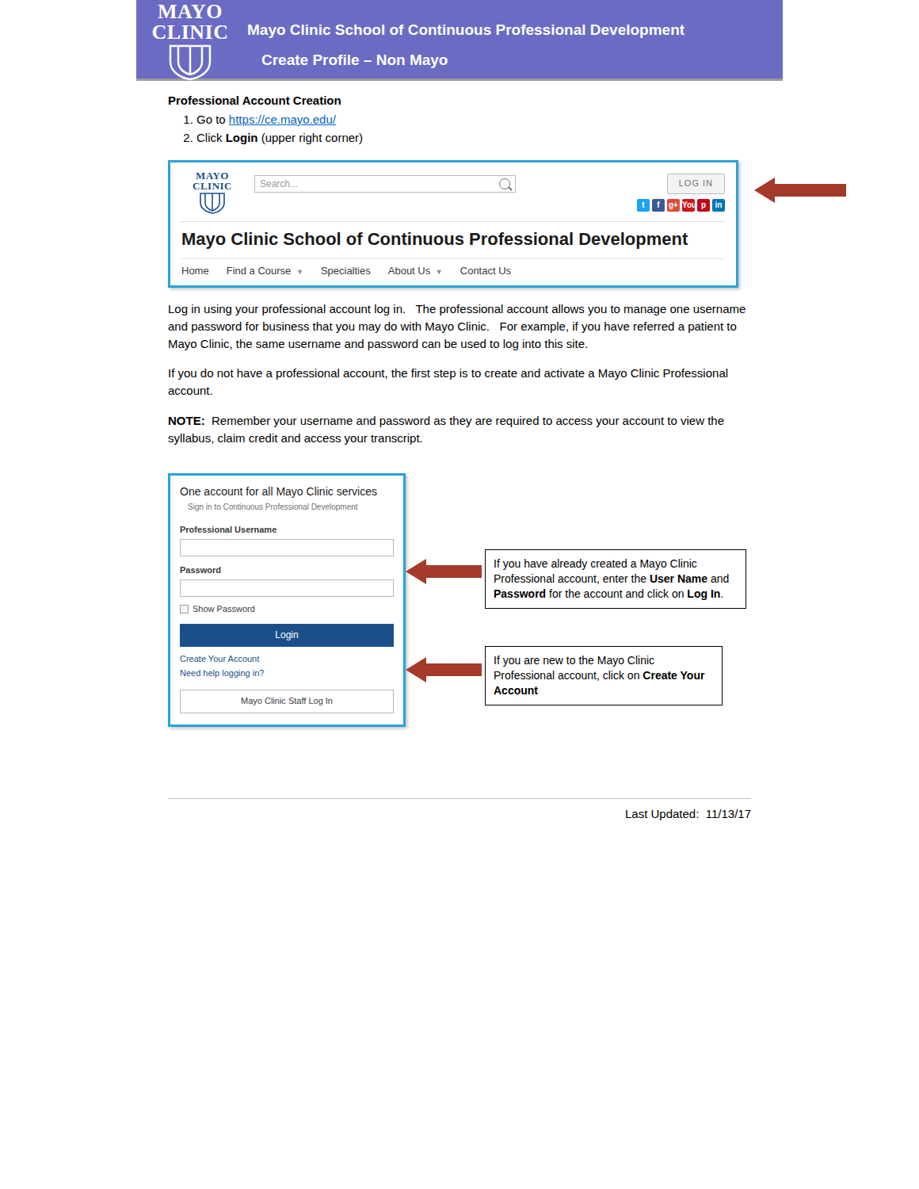MAYO CLINIC
Mayo Clinic School of Continuous Professional Development
Create Profile – Non Mayo
Professional Account Creation
Go to https://ce.mayo.edu/
Click Login (upper right corner)
MAYO CLINIC
Search...
LOG IN
t f g+ You p in
Mayo Clinic School of Continuous Professional Development
Home Find a Course ▼ Specialties About Us ▼ Contact Us
Log in using your professional account log in. The professional account allows you to manage one username and password for business that you may do with Mayo Clinic. For example, if you have referred a patient to Mayo Clinic, the same username and password can be used to log into this site.
If you do not have a professional account, the first step is to create and activate a Mayo Clinic Professional account.
NOTE: Remember your username and password as they are required to access your account to view the syllabus, claim credit and access your transcript.
One account for all Mayo Clinic services
Sign in to Continuous Professional Development
Professional Username
Password
Show Password
Login
Create Your Account Need help logging in?
Mayo Clinic Staff Log In
If you have already created a Mayo Clinic Professional account, enter the User Name and Password for the account and click on Log In.
If you are new to the Mayo Clinic Professional account, click on Create Your Account
Last Updated: 11/13/17